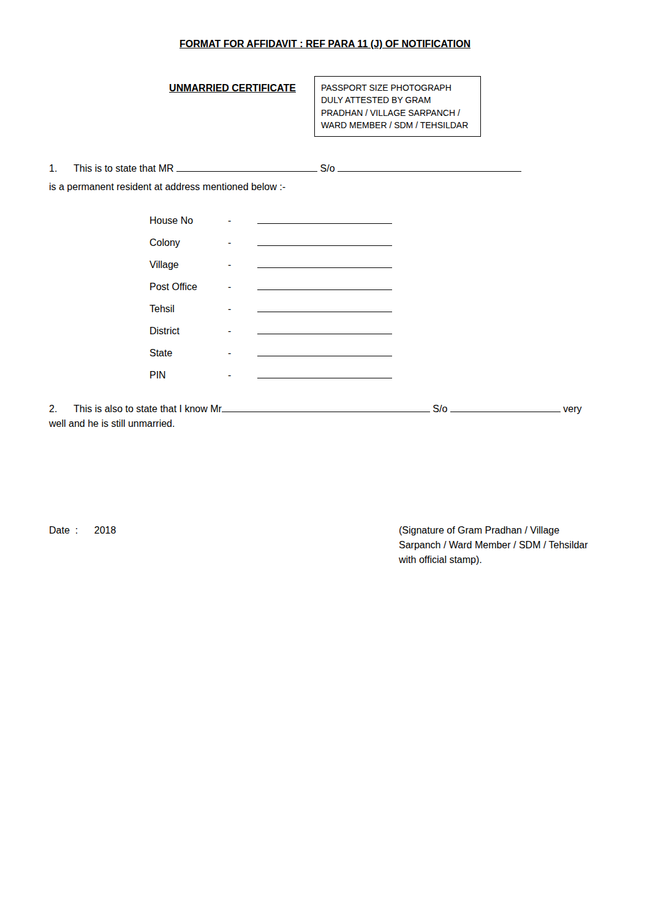FORMAT FOR AFFIDAVIT : REF PARA 11 (J) OF NOTIFICATION
UNMARRIED CERTIFICATE
PASSPORT SIZE PHOTOGRAPH DULY ATTESTED BY GRAM PRADHAN / VILLAGE SARPANCH / WARD MEMBER / SDM / TEHSILDAR
1. This is to state that MR S/o
is a permanent resident at address mentioned below :-
| House No | - | |
| Colony | - | |
| Village | - | |
| Post Office | - | |
| Tehsil | - | |
| District | - | |
| State | - | |
| PIN | - | |
2. This is also to state that I know Mr S/o very well and he is still unmarried.
Date : 2018
(Signature of Gram Pradhan / Village Sarpanch / Ward Member / SDM / Tehsildar with official stamp).